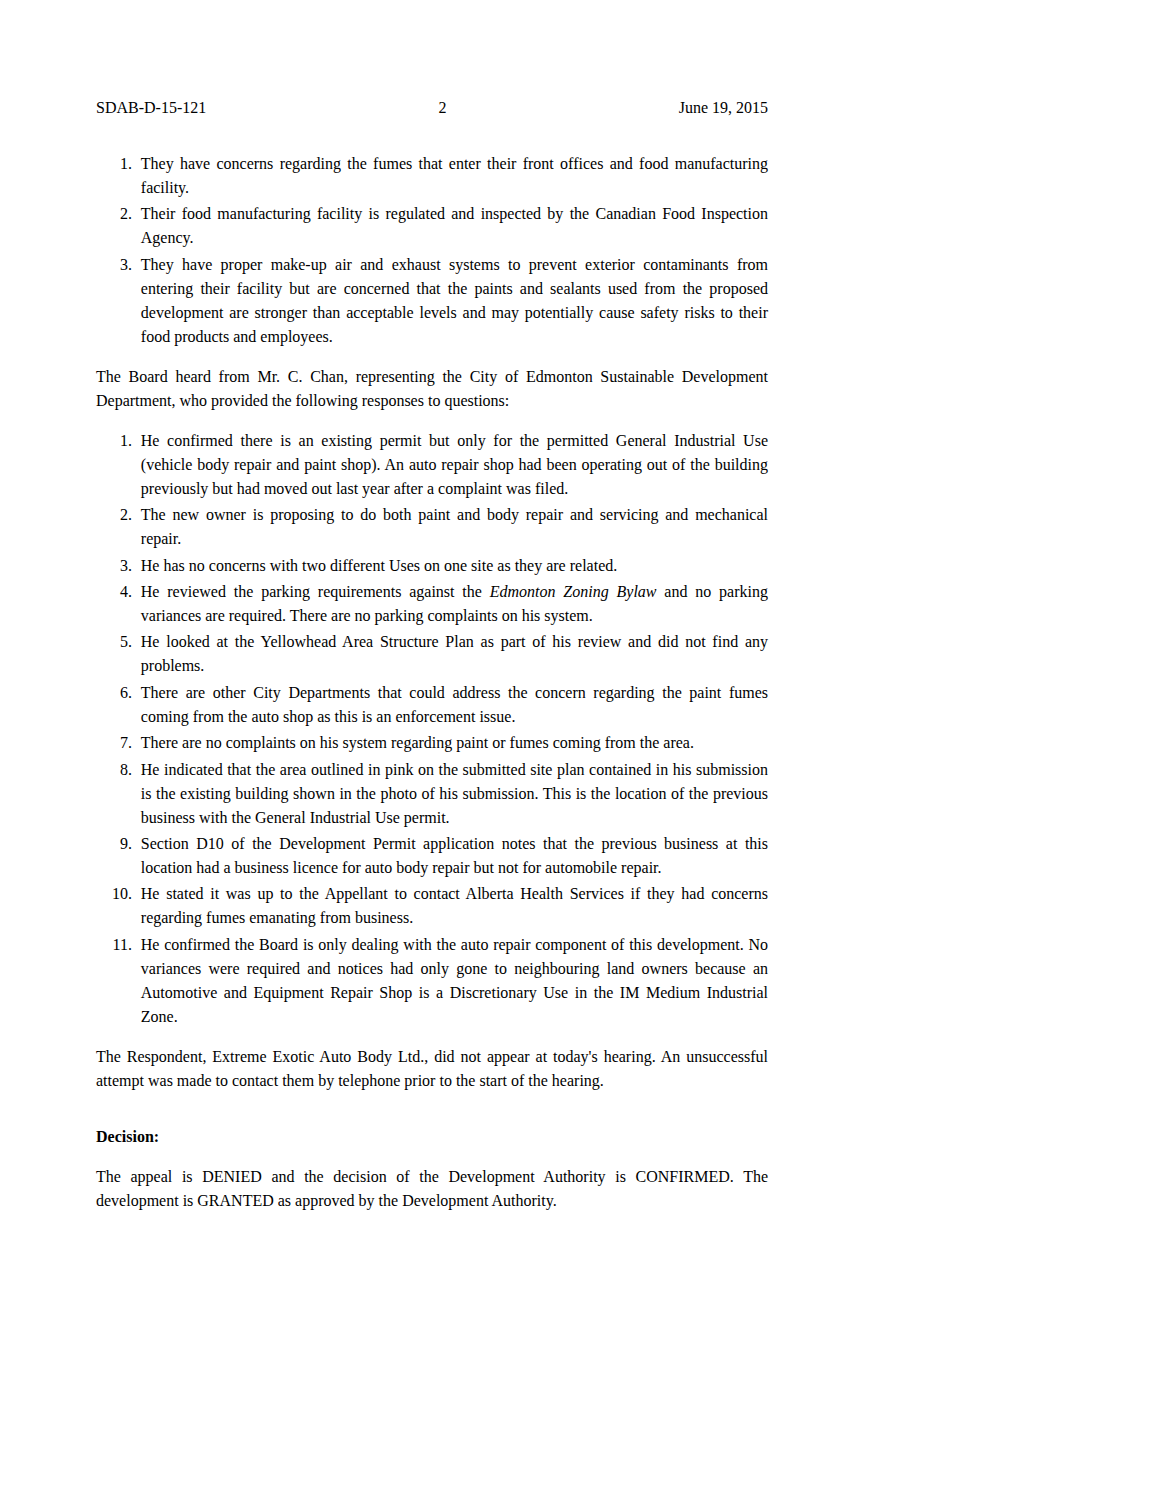SDAB-D-15-121 2 June 19, 2015
They have concerns regarding the fumes that enter their front offices and food manufacturing facility.
Their food manufacturing facility is regulated and inspected by the Canadian Food Inspection Agency.
They have proper make-up air and exhaust systems to prevent exterior contaminants from entering their facility but are concerned that the paints and sealants used from the proposed development are stronger than acceptable levels and may potentially cause safety risks to their food products and employees.
The Board heard from Mr. C. Chan, representing the City of Edmonton Sustainable Development Department, who provided the following responses to questions:
He confirmed there is an existing permit but only for the permitted General Industrial Use (vehicle body repair and paint shop). An auto repair shop had been operating out of the building previously but had moved out last year after a complaint was filed.
The new owner is proposing to do both paint and body repair and servicing and mechanical repair.
He has no concerns with two different Uses on one site as they are related.
He reviewed the parking requirements against the Edmonton Zoning Bylaw and no parking variances are required. There are no parking complaints on his system.
He looked at the Yellowhead Area Structure Plan as part of his review and did not find any problems.
There are other City Departments that could address the concern regarding the paint fumes coming from the auto shop as this is an enforcement issue.
There are no complaints on his system regarding paint or fumes coming from the area.
He indicated that the area outlined in pink on the submitted site plan contained in his submission is the existing building shown in the photo of his submission. This is the location of the previous business with the General Industrial Use permit.
Section D10 of the Development Permit application notes that the previous business at this location had a business licence for auto body repair but not for automobile repair.
He stated it was up to the Appellant to contact Alberta Health Services if they had concerns regarding fumes emanating from business.
He confirmed the Board is only dealing with the auto repair component of this development. No variances were required and notices had only gone to neighbouring land owners because an Automotive and Equipment Repair Shop is a Discretionary Use in the IM Medium Industrial Zone.
The Respondent, Extreme Exotic Auto Body Ltd., did not appear at today's hearing. An unsuccessful attempt was made to contact them by telephone prior to the start of the hearing.
Decision:
The appeal is DENIED and the decision of the Development Authority is CONFIRMED. The development is GRANTED as approved by the Development Authority.